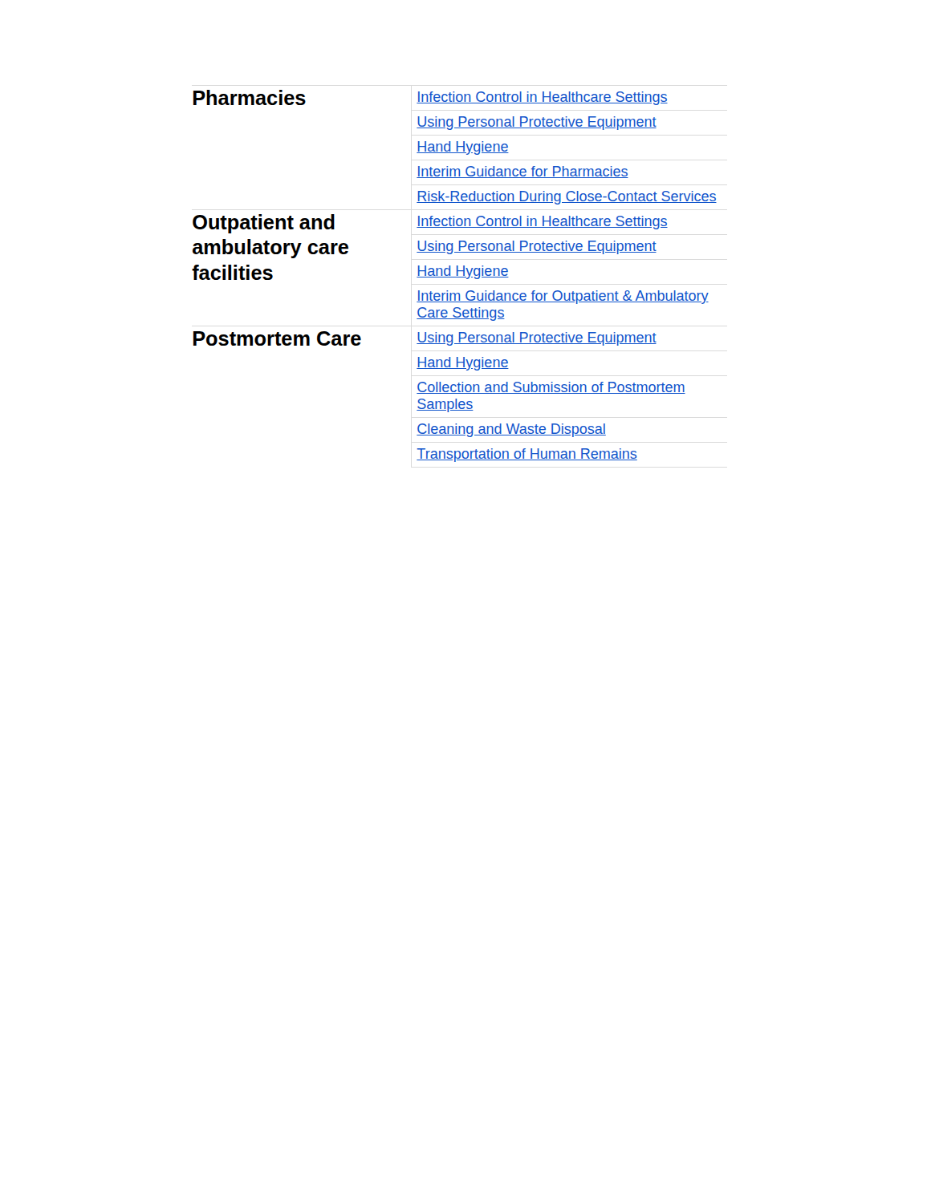| Pharmacies | Infection Control in Healthcare Settings Using Personal Protective Equipment Hand Hygiene Interim Guidance for Pharmacies Risk-Reduction During Close-Contact Services |
| Outpatient and ambulatory care facilities | Infection Control in Healthcare Settings Using Personal Protective Equipment Hand Hygiene Interim Guidance for Outpatient & Ambulatory Care Settings |
| Postmortem Care | Using Personal Protective Equipment Hand Hygiene Collection and Submission of Postmortem Samples Cleaning and Waste Disposal Transportation of Human Remains |